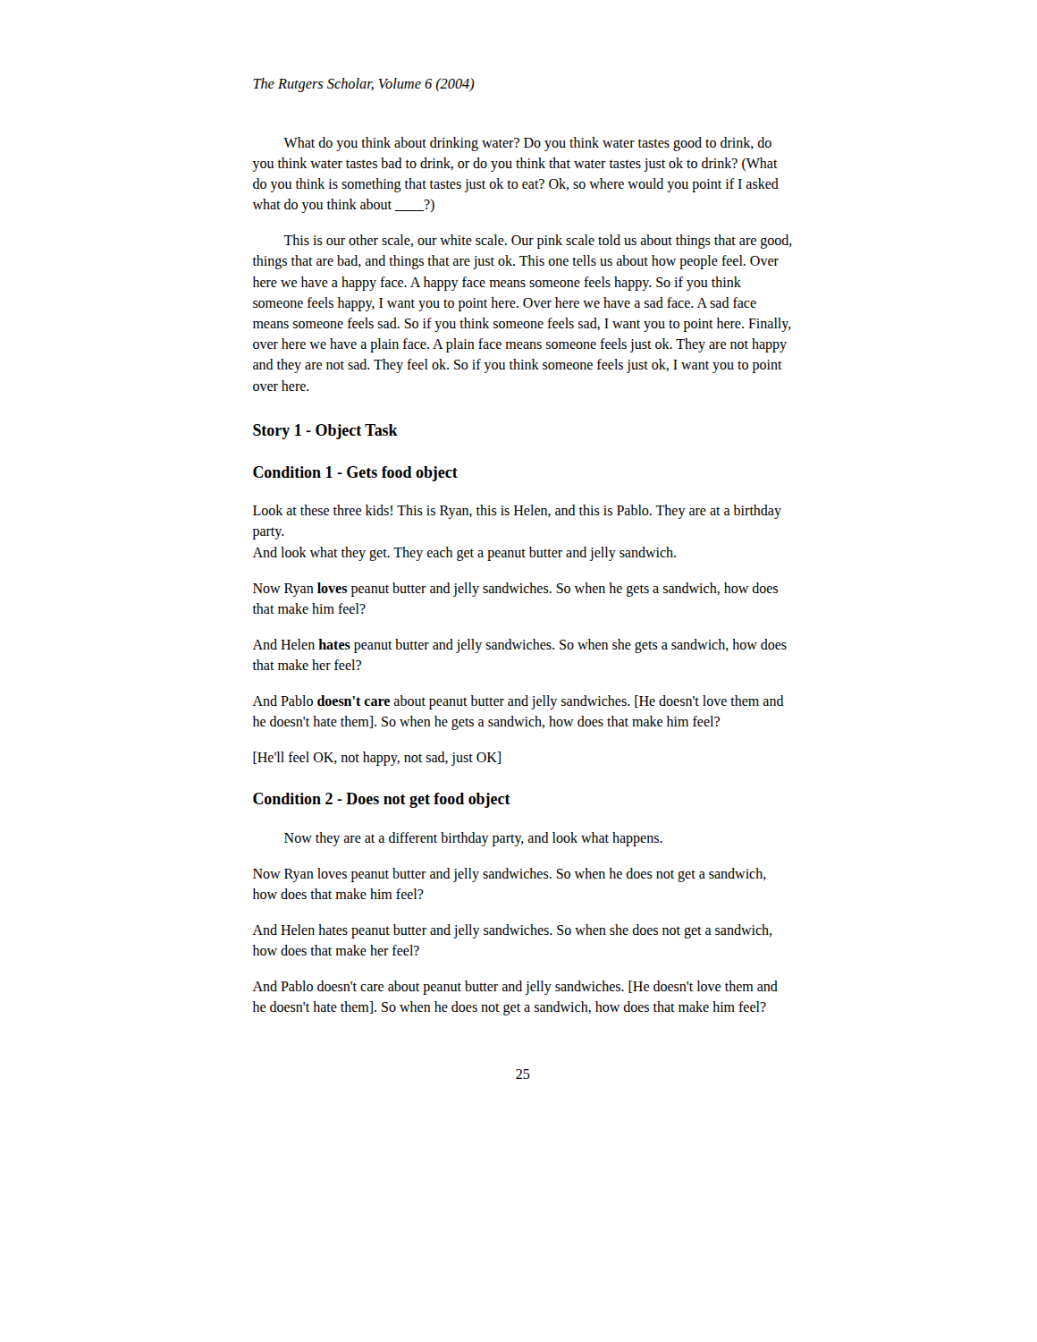The Rutgers Scholar, Volume 6 (2004)
What do you think about drinking water? Do you think water tastes good to drink, do you think water tastes bad to drink, or do you think that water tastes just ok to drink? (What do you think is something that tastes just ok to eat? Ok, so where would you point if I asked what do you think about ____?)
This is our other scale, our white scale. Our pink scale told us about things that are good, things that are bad, and things that are just ok. This one tells us about how people feel. Over here we have a happy face. A happy face means someone feels happy. So if you think someone feels happy, I want you to point here. Over here we have a sad face. A sad face means someone feels sad. So if you think someone feels sad, I want you to point here. Finally, over here we have a plain face. A plain face means someone feels just ok. They are not happy and they are not sad. They feel ok. So if you think someone feels just ok, I want you to point over here.
Story 1 - Object Task
Condition 1 - Gets food object
Look at these three kids! This is Ryan, this is Helen, and this is Pablo. They are at a birthday party.
And look what they get. They each get a peanut butter and jelly sandwich.
Now Ryan loves peanut butter and jelly sandwiches. So when he gets a sandwich, how does that make him feel?
And Helen hates peanut butter and jelly sandwiches. So when she gets a sandwich, how does that make her feel?
And Pablo doesn't care about peanut butter and jelly sandwiches. [He doesn't love them and he doesn't hate them]. So when he gets a sandwich, how does that make him feel?
[He'll feel OK, not happy, not sad, just OK]
Condition 2 - Does not get food object
Now they are at a different birthday party, and look what happens.
Now Ryan loves peanut butter and jelly sandwiches. So when he does not get a sandwich, how does that make him feel?
And Helen hates peanut butter and jelly sandwiches. So when she does not get a sandwich, how does that make her feel?
And Pablo doesn't care about peanut butter and jelly sandwiches. [He doesn't love them and he doesn't hate them]. So when he does not get a sandwich, how does that make him feel?
25